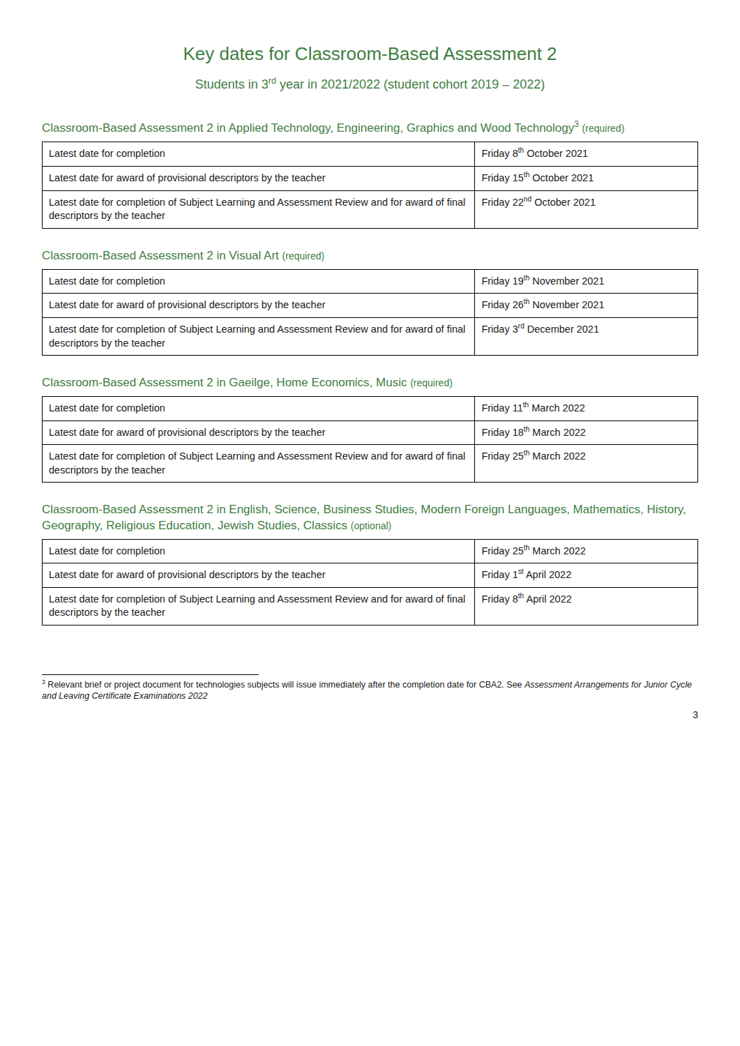Key dates for Classroom-Based Assessment 2
Students in 3rd year in 2021/2022 (student cohort 2019 – 2022)
Classroom-Based Assessment 2 in Applied Technology, Engineering, Graphics and Wood Technology3 (required)
| Latest date for completion | Friday 8 th October 2021 |
| Latest date for award of provisional descriptors by the teacher | Friday 15 th October 2021 |
| Latest date for completion of Subject Learning and Assessment Review and for award of final descriptors by the teacher | Friday 22 nd October 2021 |
Classroom-Based Assessment 2 in Visual Art (required)
| Latest date for completion | Friday 19 th November 2021 |
| Latest date for award of provisional descriptors by the teacher | Friday 26 th November 2021 |
| Latest date for completion of Subject Learning and Assessment Review and for award of final descriptors by the teacher | Friday 3 rd December 2021 |
Classroom-Based Assessment 2 in Gaeilge, Home Economics, Music (required)
| Latest date for completion | Friday 11 th March 2022 |
| Latest date for award of provisional descriptors by the teacher | Friday 18 th March 2022 |
| Latest date for completion of Subject Learning and Assessment Review and for award of final descriptors by the teacher | Friday 25 th March 2022 |
Classroom-Based Assessment 2 in English, Science, Business Studies, Modern Foreign Languages, Mathematics, History, Geography, Religious Education, Jewish Studies, Classics (optional)
| Latest date for completion | Friday 25 th March 2022 |
| Latest date for award of provisional descriptors by the teacher | Friday 1 st April 2022 |
| Latest date for completion of Subject Learning and Assessment Review and for award of final descriptors by the teacher | Friday 8 th April 2022 |
3 Relevant brief or project document for technologies subjects will issue immediately after the completion date for CBA2. See Assessment Arrangements for Junior Cycle and Leaving Certificate Examinations 2022
3